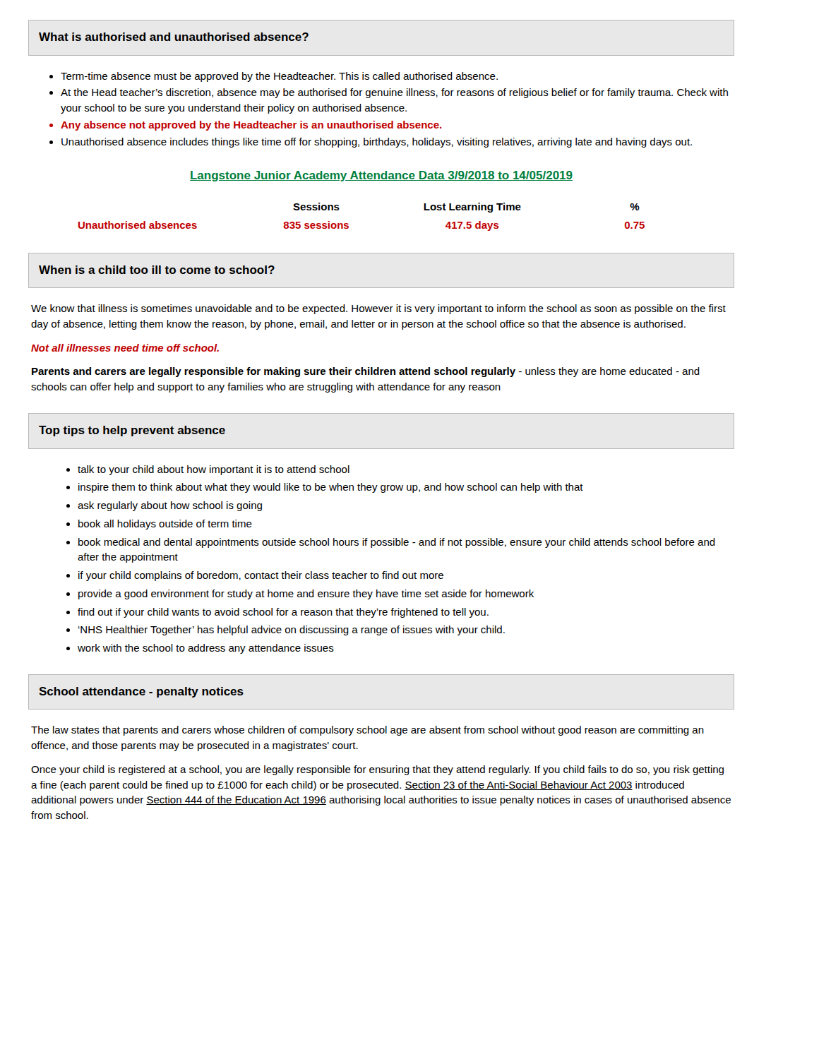What is authorised and unauthorised absence?
Term-time absence must be approved by the Headteacher. This is called authorised absence.
At the Head teacher’s discretion, absence may be authorised for genuine illness, for reasons of religious belief or for family trauma. Check with your school to be sure you understand their policy on authorised absence.
Any absence not approved by the Headteacher is an unauthorised absence.
Unauthorised absence includes things like time off for shopping, birthdays, holidays, visiting relatives, arriving late and having days out.
Langstone Junior Academy Attendance Data 3/9/2018 to 14/05/2019
| | Sessions | Lost Learning Time | % |
| --- | --- | --- | --- |
| Unauthorised absences | 835 sessions | 417.5 days | 0.75 |
When is a child too ill to come to school?
We know that illness is sometimes unavoidable and to be expected. However it is very important to inform the school as soon as possible on the first day of absence, letting them know the reason, by phone, email, and letter or in person at the school office so that the absence is authorised.
Not all illnesses need time off school.
Parents and carers are legally responsible for making sure their children attend school regularly - unless they are home educated - and schools can offer help and support to any families who are struggling with attendance for any reason
Top tips to help prevent absence
talk to your child about how important it is to attend school
inspire them to think about what they would like to be when they grow up, and how school can help with that
ask regularly about how school is going
book all holidays outside of term time
book medical and dental appointments outside school hours if possible - and if not possible, ensure your child attends school before and after the appointment
if your child complains of boredom, contact their class teacher to find out more
provide a good environment for study at home and ensure they have time set aside for homework
find out if your child wants to avoid school for a reason that they’re frightened to tell you.
‘NHS Healthier Together’ has helpful advice on discussing a range of issues with your child.
work with the school to address any attendance issues
School attendance - penalty notices
The law states that parents and carers whose children of compulsory school age are absent from school without good reason are committing an offence, and those parents may be prosecuted in a magistrates' court.
Once your child is registered at a school, you are legally responsible for ensuring that they attend regularly. If you child fails to do so, you risk getting a fine (each parent could be fined up to £1000 for each child) or be prosecuted. Section 23 of the Anti-Social Behaviour Act 2003 introduced additional powers under Section 444 of the Education Act 1996 authorising local authorities to issue penalty notices in cases of unauthorised absence from school.